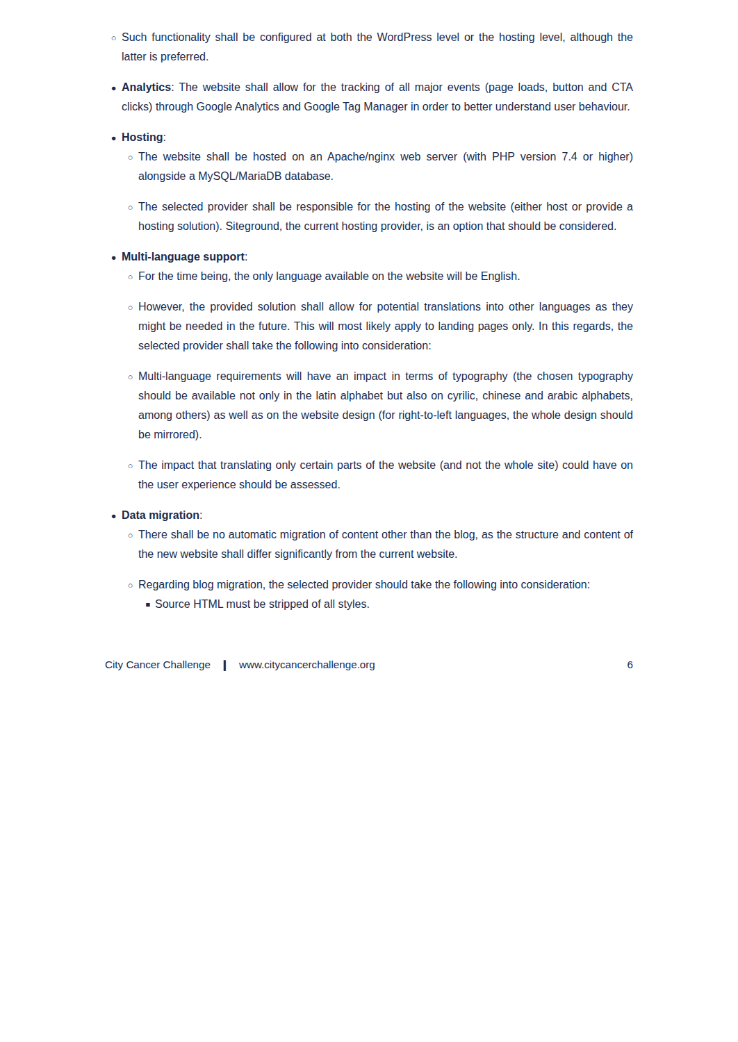Such functionality shall be configured at both the WordPress level or the hosting level, although the latter is preferred.
Analytics: The website shall allow for the tracking of all major events (page loads, button and CTA clicks) through Google Analytics and Google Tag Manager in order to better understand user behaviour.
Hosting:
The website shall be hosted on an Apache/nginx web server (with PHP version 7.4 or higher) alongside a MySQL/MariaDB database.
The selected provider shall be responsible for the hosting of the website (either host or provide a hosting solution). Siteground, the current hosting provider, is an option that should be considered.
Multi-language support:
For the time being, the only language available on the website will be English.
However, the provided solution shall allow for potential translations into other languages as they might be needed in the future. This will most likely apply to landing pages only. In this regards, the selected provider shall take the following into consideration:
Multi-language requirements will have an impact in terms of typography (the chosen typography should be available not only in the latin alphabet but also on cyrilic, chinese and arabic alphabets, among others) as well as on the website design (for right-to-left languages, the whole design should be mirrored).
The impact that translating only certain parts of the website (and not the whole site) could have on the user experience should be assessed.
Data migration:
There shall be no automatic migration of content other than the blog, as the structure and content of the new website shall differ significantly from the current website.
Regarding blog migration, the selected provider should take the following into consideration:
Source HTML must be stripped of all styles.
City Cancer Challenge ❙ www.citycancerchallenge.org 6